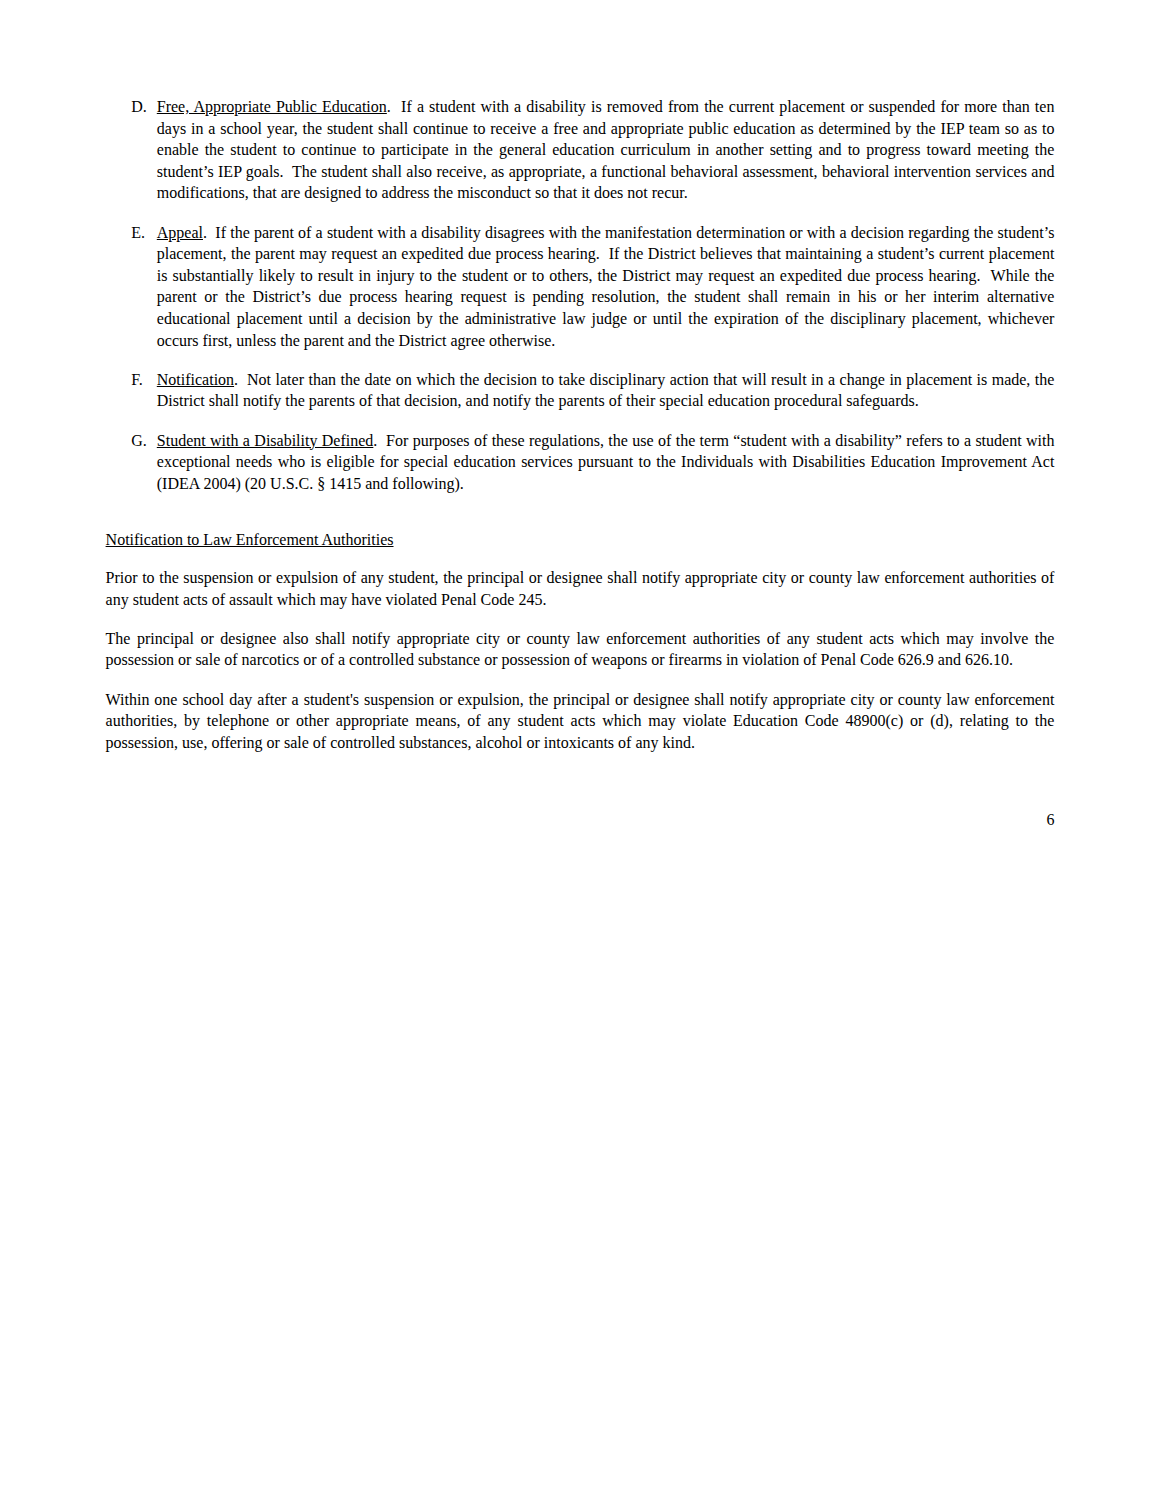D.
Free, Appropriate Public Education. If a student with a disability is removed from the current placement or suspended for more than ten days in a school year, the student shall continue to receive a free and appropriate public education as determined by the IEP team so as to enable the student to continue to participate in the general education curriculum in another setting and to progress toward meeting the student’s IEP goals. The student shall also receive, as appropriate, a functional behavioral assessment, behavioral intervention services and modifications, that are designed to address the misconduct so that it does not recur.
E.
Appeal. If the parent of a student with a disability disagrees with the manifestation determination or with a decision regarding the student’s placement, the parent may request an expedited due process hearing. If the District believes that maintaining a student’s current placement is substantially likely to result in injury to the student or to others, the District may request an expedited due process hearing. While the parent or the District’s due process hearing request is pending resolution, the student shall remain in his or her interim alternative educational placement until a decision by the administrative law judge or until the expiration of the disciplinary placement, whichever occurs first, unless the parent and the District agree otherwise.
F.
Notification. Not later than the date on which the decision to take disciplinary action that will result in a change in placement is made, the District shall notify the parents of that decision, and notify the parents of their special education procedural safeguards.
G.
Student with a Disability Defined. For purposes of these regulations, the use of the term “student with a disability” refers to a student with exceptional needs who is eligible for special education services pursuant to the Individuals with Disabilities Education Improvement Act (IDEA 2004) (20 U.S.C. § 1415 and following).
Notification to Law Enforcement Authorities
Prior to the suspension or expulsion of any student, the principal or designee shall notify appropriate city or county law enforcement authorities of any student acts of assault which may have violated Penal Code 245.
The principal or designee also shall notify appropriate city or county law enforcement authorities of any student acts which may involve the possession or sale of narcotics or of a controlled substance or possession of weapons or firearms in violation of Penal Code 626.9 and 626.10.
Within one school day after a student's suspension or expulsion, the principal or designee shall notify appropriate city or county law enforcement authorities, by telephone or other appropriate means, of any student acts which may violate Education Code 48900(c) or (d), relating to the possession, use, offering or sale of controlled substances, alcohol or intoxicants of any kind.
6